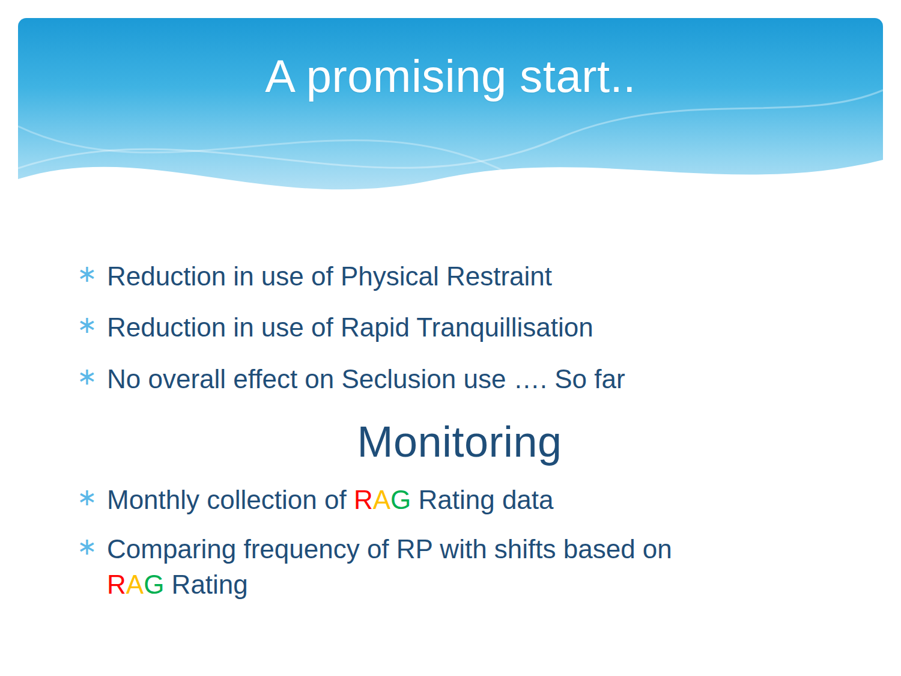A promising start..
Reduction in use of Physical Restraint
Reduction in use of Rapid Tranquillisation
No overall effect on Seclusion use …. So far
Monitoring
Monthly collection of RAG Rating data
Comparing frequency of RP with shifts based on RAG Rating